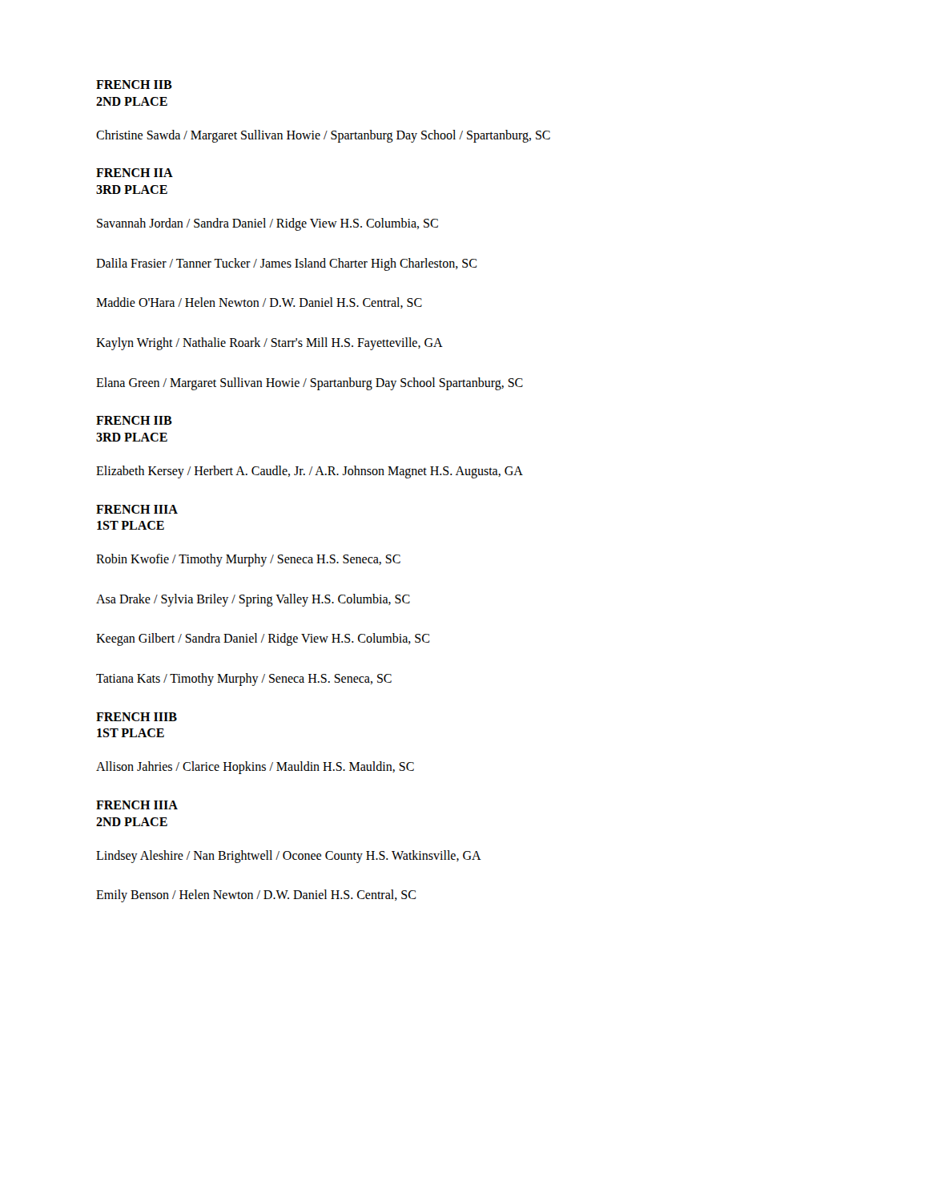FRENCH IIB
2ND PLACE
Christine Sawda / Margaret Sullivan Howie / Spartanburg Day School / Spartanburg, SC
FRENCH IIA
3RD PLACE
Savannah Jordan / Sandra Daniel / Ridge View H.S. Columbia, SC
Dalila Frasier / Tanner Tucker / James Island Charter High Charleston, SC
Maddie O'Hara / Helen Newton / D.W. Daniel H.S. Central, SC
Kaylyn Wright / Nathalie Roark / Starr's Mill H.S. Fayetteville, GA
Elana Green / Margaret Sullivan Howie / Spartanburg Day School Spartanburg, SC
FRENCH IIB
3RD PLACE
Elizabeth Kersey / Herbert A. Caudle, Jr. / A.R. Johnson Magnet H.S. Augusta, GA
FRENCH IIIA
1ST PLACE
Robin Kwofie / Timothy Murphy / Seneca H.S. Seneca, SC
Asa Drake / Sylvia Briley / Spring Valley H.S. Columbia, SC
Keegan Gilbert / Sandra Daniel / Ridge View H.S. Columbia, SC
Tatiana Kats / Timothy Murphy / Seneca H.S. Seneca, SC
FRENCH IIIB
1ST PLACE
Allison Jahries / Clarice Hopkins / Mauldin H.S. Mauldin, SC
FRENCH IIIA
2ND PLACE
Lindsey Aleshire / Nan Brightwell / Oconee County H.S. Watkinsville, GA
Emily Benson / Helen Newton / D.W. Daniel H.S. Central, SC